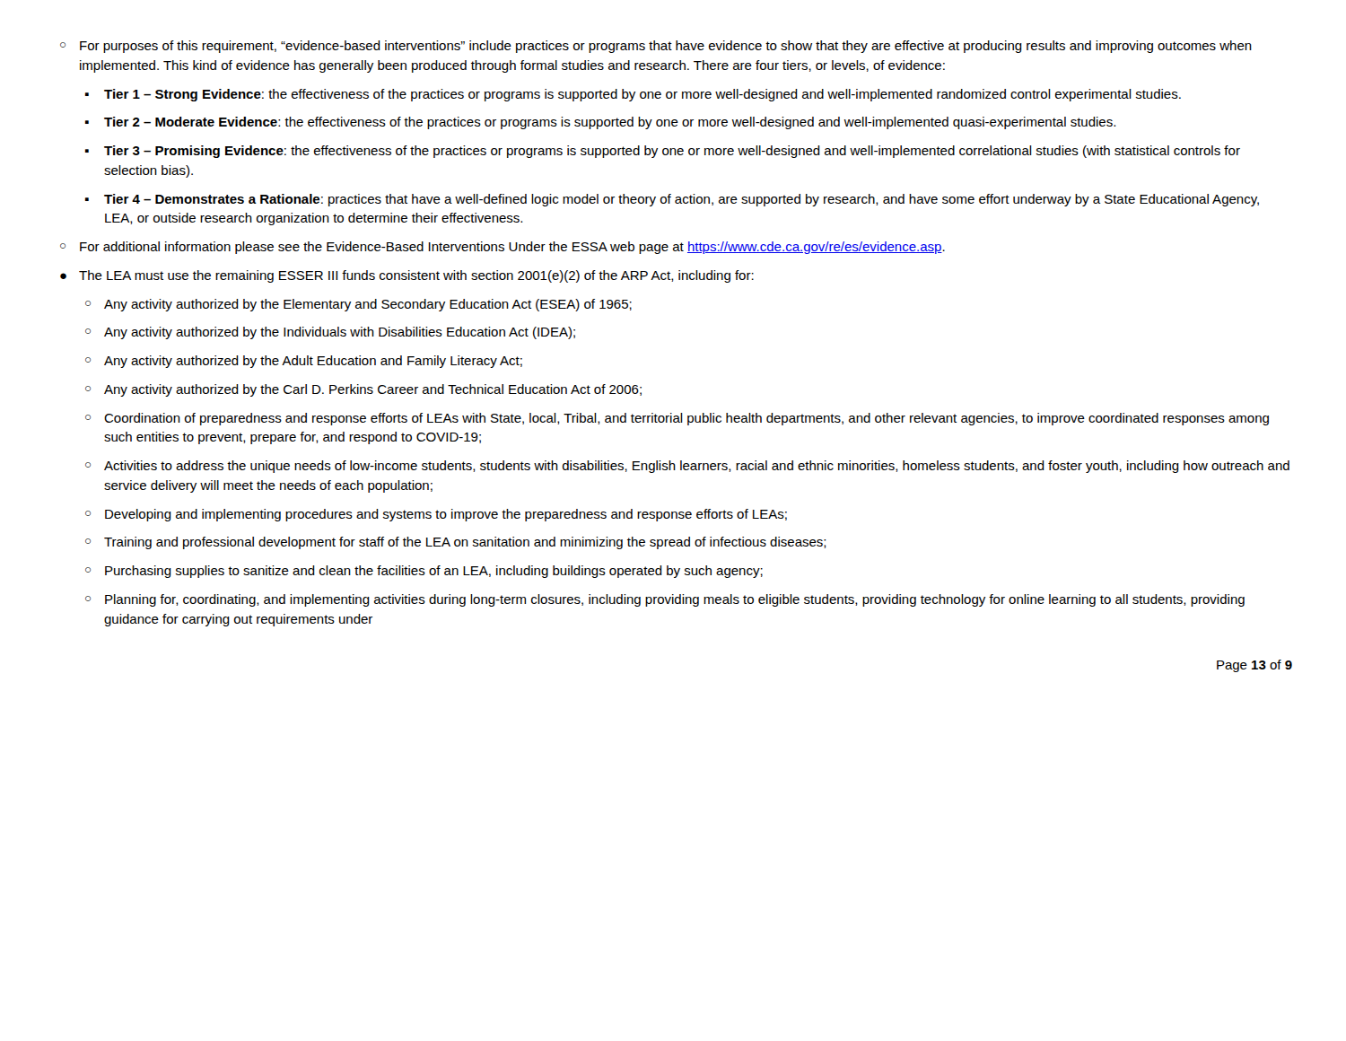For purposes of this requirement, “evidence-based interventions” include practices or programs that have evidence to show that they are effective at producing results and improving outcomes when implemented. This kind of evidence has generally been produced through formal studies and research. There are four tiers, or levels, of evidence:
Tier 1 – Strong Evidence: the effectiveness of the practices or programs is supported by one or more well-designed and well-implemented randomized control experimental studies.
Tier 2 – Moderate Evidence: the effectiveness of the practices or programs is supported by one or more well-designed and well-implemented quasi-experimental studies.
Tier 3 – Promising Evidence: the effectiveness of the practices or programs is supported by one or more well-designed and well-implemented correlational studies (with statistical controls for selection bias).
Tier 4 – Demonstrates a Rationale: practices that have a well-defined logic model or theory of action, are supported by research, and have some effort underway by a State Educational Agency, LEA, or outside research organization to determine their effectiveness.
For additional information please see the Evidence-Based Interventions Under the ESSA web page at https://www.cde.ca.gov/re/es/evidence.asp.
The LEA must use the remaining ESSER III funds consistent with section 2001(e)(2) of the ARP Act, including for:
Any activity authorized by the Elementary and Secondary Education Act (ESEA) of 1965;
Any activity authorized by the Individuals with Disabilities Education Act (IDEA);
Any activity authorized by the Adult Education and Family Literacy Act;
Any activity authorized by the Carl D. Perkins Career and Technical Education Act of 2006;
Coordination of preparedness and response efforts of LEAs with State, local, Tribal, and territorial public health departments, and other relevant agencies, to improve coordinated responses among such entities to prevent, prepare for, and respond to COVID-19;
Activities to address the unique needs of low-income students, students with disabilities, English learners, racial and ethnic minorities, homeless students, and foster youth, including how outreach and service delivery will meet the needs of each population;
Developing and implementing procedures and systems to improve the preparedness and response efforts of LEAs;
Training and professional development for staff of the LEA on sanitation and minimizing the spread of infectious diseases;
Purchasing supplies to sanitize and clean the facilities of an LEA, including buildings operated by such agency;
Planning for, coordinating, and implementing activities during long-term closures, including providing meals to eligible students, providing technology for online learning to all students, providing guidance for carrying out requirements under
Page 13 of 9